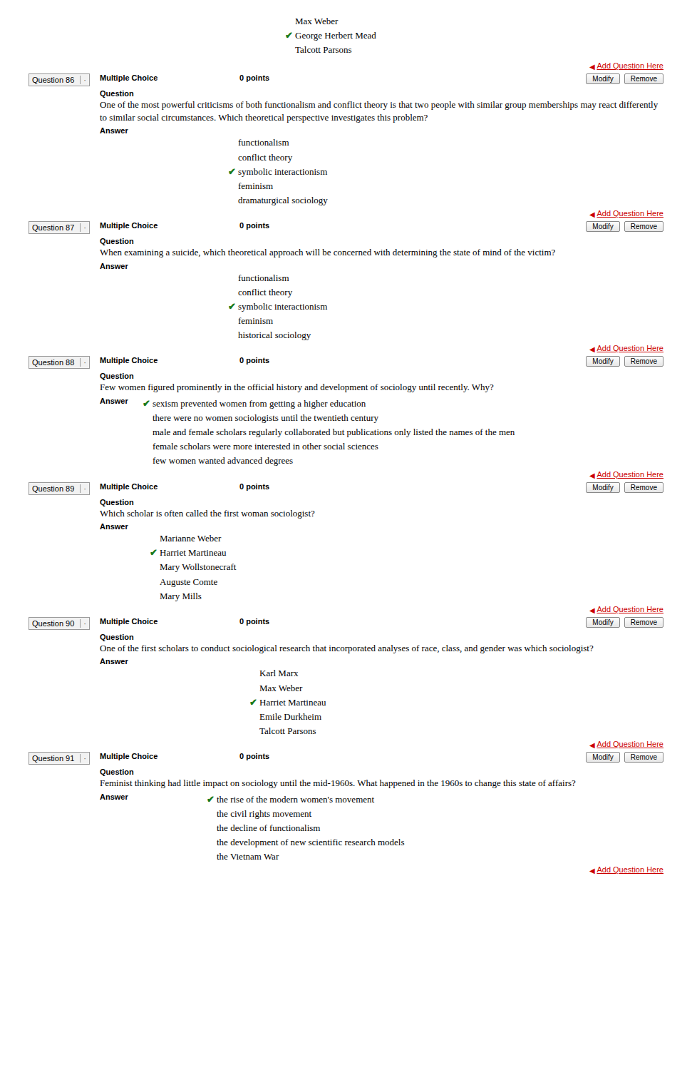Max Weber
✔George Herbert Mead
Talcott Parsons
◀ Add Question Here
Question 86·
Multiple Choice
0 points
Modify Remove
Question
One of the most powerful criticisms of both functionalism and conflict theory is that two people with similar group memberships may react differently to similar social circumstances. Which theoretical perspective investigates this problem?
Answer
functionalism
conflict theory
✔symbolic interactionism
feminism
dramaturgical sociology
◀ Add Question Here
Question 87·
Multiple Choice
0 points
Modify Remove
Question
When examining a suicide, which theoretical approach will be concerned with determining the state of mind of the victim?
Answer
functionalism
conflict theory
✔symbolic interactionism
feminism
historical sociology
◀ Add Question Here
Question 88·
Multiple Choice
0 points
Modify Remove
Question
Few women figured prominently in the official history and development of sociology until recently. Why?
Answer
✔sexism prevented women from getting a higher education
there were no women sociologists until the twentieth century
male and female scholars regularly collaborated but publications only listed the names of the men
female scholars were more interested in other social sciences
few women wanted advanced degrees
◀ Add Question Here
Question 89·
Multiple Choice
0 points
Modify Remove
Question
Which scholar is often called the first woman sociologist?
Answer
Marianne Weber
✔Harriet Martineau
Mary Wollstonecraft
Auguste Comte
Mary Mills
◀ Add Question Here
Question 90·
Multiple Choice
0 points
Modify Remove
Question
One of the first scholars to conduct sociological research that incorporated analyses of race, class, and gender was which sociologist?
Answer
Karl Marx
Max Weber
✔Harriet Martineau
Emile Durkheim
Talcott Parsons
◀ Add Question Here
Question 91·
Multiple Choice
0 points
Modify Remove
Question
Feminist thinking had little impact on sociology until the mid-1960s. What happened in the 1960s to change this state of affairs?
Answer
✔the rise of the modern women's movement
the civil rights movement
the decline of functionalism
the development of new scientific research models
the Vietnam War
◀ Add Question Here